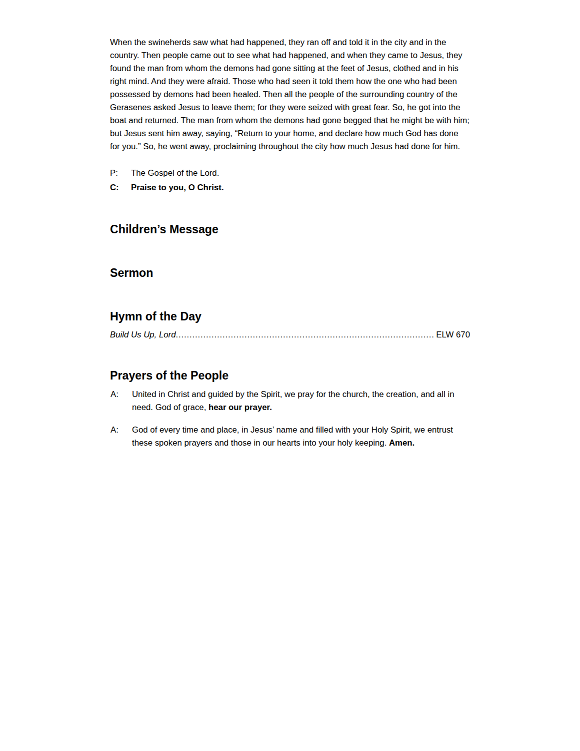When the swineherds saw what had happened, they ran off and told it in the city and in the country. Then people came out to see what had happened, and when they came to Jesus, they found the man from whom the demons had gone sitting at the feet of Jesus, clothed and in his right mind. And they were afraid. Those who had seen it told them how the one who had been possessed by demons had been healed. Then all the people of the surrounding country of the Gerasenes asked Jesus to leave them; for they were seized with great fear. So, he got into the boat and returned. The man from whom the demons had gone begged that he might be with him; but Jesus sent him away, saying, “Return to your home, and declare how much God has done for you.” So, he went away, proclaiming throughout the city how much Jesus had done for him.
| P: | The Gospel of the Lord. |
| C: | Praise to you, O Christ. |
Children’s Message
Sermon
Hymn of the Day
Build Us Up, Lord .................................................................................................. ELW 670
Prayers of the People
| A: | United in Christ and guided by the Spirit, we pray for the church, the creation, and all in need. God of grace, hear our prayer. |
| A: | God of every time and place, in Jesus’ name and filled with your Holy Spirit, we entrust these spoken prayers and those in our hearts into your holy keeping. Amen. |